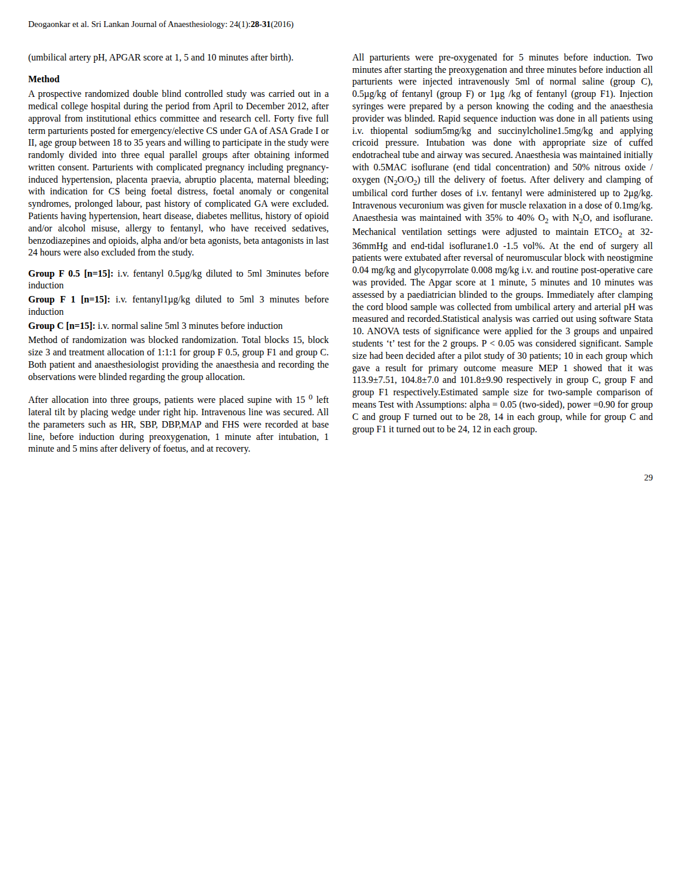Deogaonkar et al. Sri Lankan Journal of Anaesthesiology: 24(1):28-31(2016)
(umbilical artery pH, APGAR score at 1, 5 and 10 minutes after birth).
Method
A prospective randomized double blind controlled study was carried out in a medical college hospital during the period from April to December 2012, after approval from institutional ethics committee and research cell. Forty five full term parturients posted for emergency/elective CS under GA of ASA Grade I or II, age group between 18 to 35 years and willing to participate in the study were randomly divided into three equal parallel groups after obtaining informed written consent. Parturients with complicated pregnancy including pregnancy-induced hypertension, placenta praevia, abruptio placenta, maternal bleeding; with indication for CS being foetal distress, foetal anomaly or congenital syndromes, prolonged labour, past history of complicated GA were excluded. Patients having hypertension, heart disease, diabetes mellitus, history of opioid and/or alcohol misuse, allergy to fentanyl, who have received sedatives, benzodiazepines and opioids, alpha and/or beta agonists, beta antagonists in last 24 hours were also excluded from the study.
Group F 0.5 [n=15]: i.v. fentanyl 0.5µg/kg diluted to 5ml 3minutes before induction
Group F 1 [n=15]: i.v. fentanyl1µg/kg diluted to 5ml 3 minutes before induction
Group C [n=15]: i.v. normal saline 5ml 3 minutes before induction
Method of randomization was blocked randomization. Total blocks 15, block size 3 and treatment allocation of 1:1:1 for group F 0.5, group F1 and group C. Both patient and anaesthesiologist providing the anaesthesia and recording the observations were blinded regarding the group allocation.
After allocation into three groups, patients were placed supine with 15 0 left lateral tilt by placing wedge under right hip. Intravenous line was secured. All the parameters such as HR, SBP, DBP,MAP and FHS were recorded at base line, before induction during preoxygenation, 1 minute after intubation, 1 minute and 5 mins after delivery of foetus, and at recovery.
All parturients were pre-oxygenated for 5 minutes before induction. Two minutes after starting the preoxygenation and three minutes before induction all parturients were injected intravenously 5ml of normal saline (group C), 0.5µg/kg of fentanyl (group F) or 1µg /kg of fentanyl (group F1). Injection syringes were prepared by a person knowing the coding and the anaesthesia provider was blinded. Rapid sequence induction was done in all patients using i.v. thiopental sodium5mg/kg and succinylcholine1.5mg/kg and applying cricoid pressure. Intubation was done with appropriate size of cuffed endotracheal tube and airway was secured. Anaesthesia was maintained initially with 0.5MAC isoflurane (end tidal concentration) and 50% nitrous oxide / oxygen (N2O/O2) till the delivery of foetus. After delivery and clamping of umbilical cord further doses of i.v. fentanyl were administered up to 2µg/kg. Intravenous vecuronium was given for muscle relaxation in a dose of 0.1mg/kg. Anaesthesia was maintained with 35% to 40% O2 with N2O, and isoflurane. Mechanical ventilation settings were adjusted to maintain ETCO2 at 32-36mmHg and end-tidal isoflurane1.0 -1.5 vol%. At the end of surgery all patients were extubated after reversal of neuromuscular block with neostigmine 0.04 mg/kg and glycopyrrolate 0.008 mg/kg i.v. and routine post-operative care was provided. The Apgar score at 1 minute, 5 minutes and 10 minutes was assessed by a paediatrician blinded to the groups. Immediately after clamping the cord blood sample was collected from umbilical artery and arterial pH was measured and recorded.Statistical analysis was carried out using software Stata 10. ANOVA tests of significance were applied for the 3 groups and unpaired students ‘t’ test for the 2 groups. P < 0.05 was considered significant. Sample size had been decided after a pilot study of 30 patients; 10 in each group which gave a result for primary outcome measure MEP 1 showed that it was 113.9±7.51, 104.8±7.0 and 101.8±9.90 respectively in group C, group F and group F1 respectively.Estimated sample size for two-sample comparison of means Test with Assumptions: alpha = 0.05 (two-sided), power =0.90 for group C and group F turned out to be 28, 14 in each group, while for group C and group F1 it turned out to be 24, 12 in each group.
29